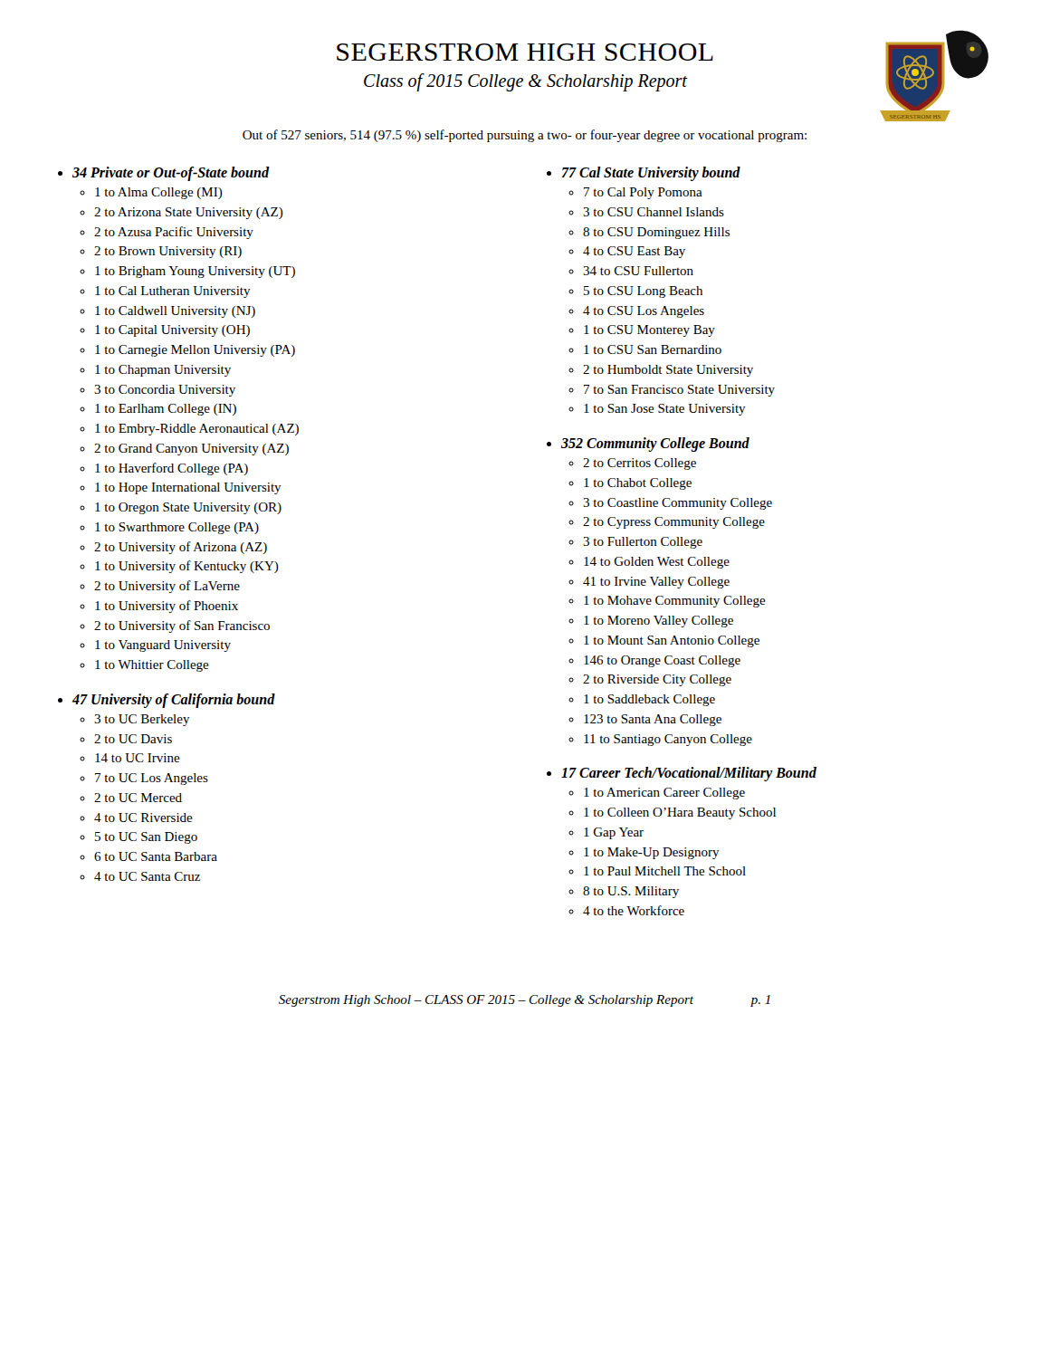SEGERSTROM HIGH SCHOOL
Class of 2015 College & Scholarship Report
SEGERSTROM HS
Out of 527 seniors, 514 (97.5 %) self-ported pursuing a two- or four-year degree or vocational program:
34 Private or Out-of-State bound
1 to Alma College (MI)
2 to Arizona State University (AZ)
2 to Azusa Pacific University
2 to Brown University (RI)
1 to Brigham Young University (UT)
1 to Cal Lutheran University
1 to Caldwell University (NJ)
1 to Capital University (OH)
1 to Carnegie Mellon Universiy (PA)
1 to Chapman University
3 to Concordia University
1 to Earlham College (IN)
1 to Embry-Riddle Aeronautical (AZ)
2 to Grand Canyon University (AZ)
1 to Haverford College (PA)
1 to Hope International University
1 to Oregon State University (OR)
1 to Swarthmore College (PA)
2 to University of Arizona (AZ)
1 to University of Kentucky (KY)
2 to University of LaVerne
1 to University of Phoenix
2 to University of San Francisco
1 to Vanguard University
1 to Whittier College
47 University of California bound
3 to UC Berkeley
2 to UC Davis
14 to UC Irvine
7 to UC Los Angeles
2 to UC Merced
4 to UC Riverside
5 to UC San Diego
6 to UC Santa Barbara
4 to UC Santa Cruz
77 Cal State University bound
7 to Cal Poly Pomona
3 to CSU Channel Islands
8 to CSU Dominguez Hills
4 to CSU East Bay
34 to CSU Fullerton
5 to CSU Long Beach
4 to CSU Los Angeles
1 to CSU Monterey Bay
1 to CSU San Bernardino
2 to Humboldt State University
7 to San Francisco State University
1 to San Jose State University
352 Community College Bound
2 to Cerritos College
1 to Chabot College
3 to Coastline Community College
2 to Cypress Community College
3 to Fullerton College
14 to Golden West College
41 to Irvine Valley College
1 to Mohave Community College
1 to Moreno Valley College
1 to Mount San Antonio College
146 to Orange Coast College
2 to Riverside City College
1 to Saddleback College
123 to Santa Ana College
11 to Santiago Canyon College
17 Career Tech/Vocational/Military Bound
1 to American Career College
1 to Colleen O’Hara Beauty School
1 Gap Year
1 to Make-Up Designory
1 to Paul Mitchell The School
8 to U.S. Military
4 to the Workforce
Segerstrom High School – CLASS OF 2015 – College & Scholarship Report p. 1